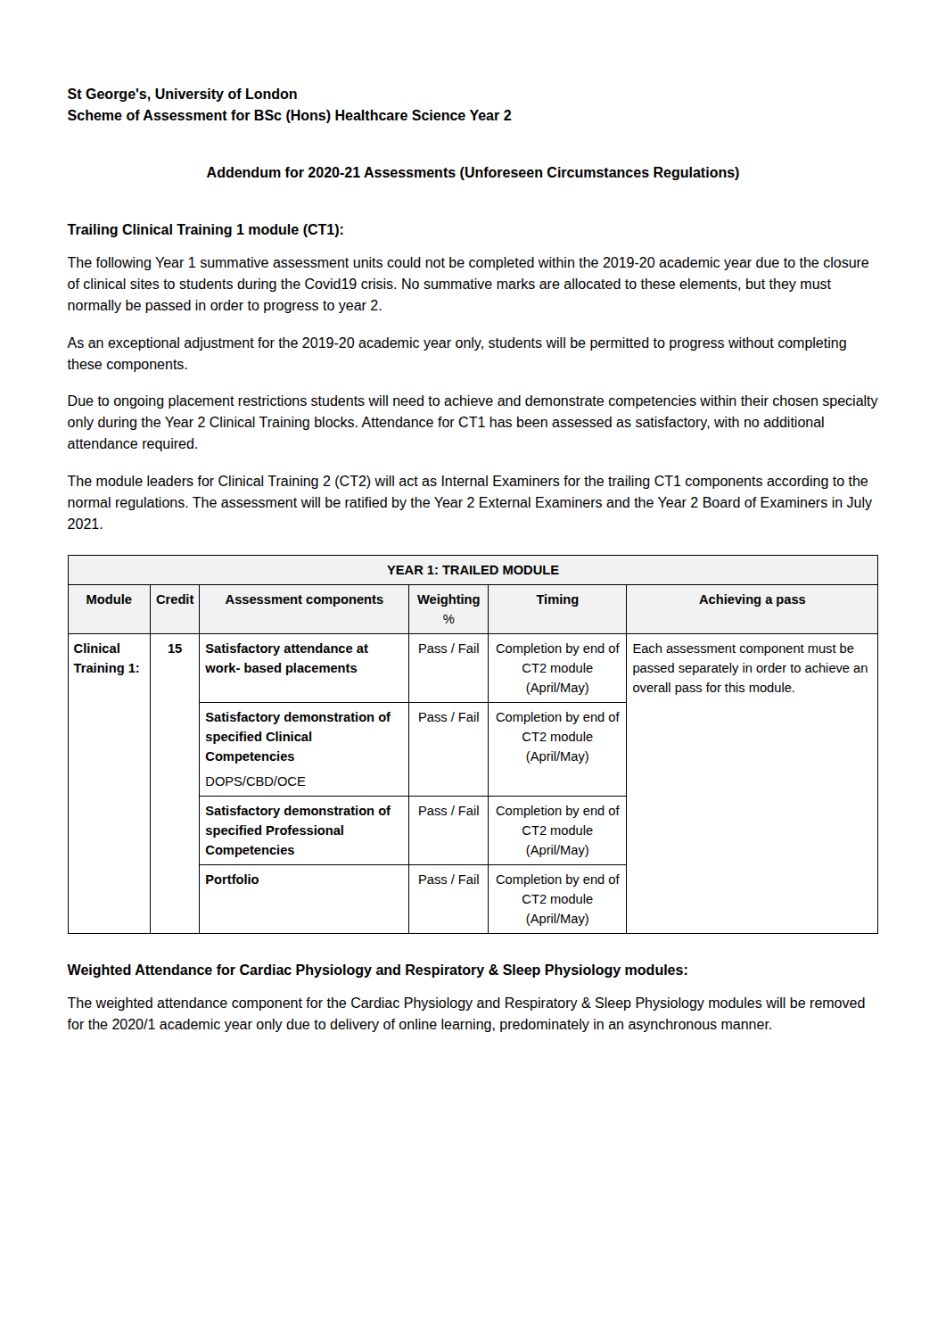St George's, University of London
Scheme of Assessment for BSc (Hons) Healthcare Science Year 2
Addendum for 2020-21 Assessments (Unforeseen Circumstances Regulations)
Trailing Clinical Training 1 module (CT1):
The following Year 1 summative assessment units could not be completed within the 2019-20 academic year due to the closure of clinical sites to students during the Covid19 crisis. No summative marks are allocated to these elements, but they must normally be passed in order to progress to year 2.
As an exceptional adjustment for the 2019-20 academic year only, students will be permitted to progress without completing these components.
Due to ongoing placement restrictions students will need to achieve and demonstrate competencies within their chosen specialty only during the Year 2 Clinical Training blocks. Attendance for CT1 has been assessed as satisfactory, with no additional attendance required.
The module leaders for Clinical Training 2 (CT2) will act as Internal Examiners for the trailing CT1 components according to the normal regulations. The assessment will be ratified by the Year 2 External Examiners and the Year 2 Board of Examiners in July 2021.
YEAR 1: TRAILED MODULE
| Module | Credit | Assessment components | Weighting % | Timing | Achieving a pass |
| --- | --- | --- | --- | --- | --- |
| Clinical Training 1: | 15 | Satisfactory attendance at work- based placements | Pass / Fail | Completion by end of CT2 module (April/May) | Each assessment component must be passed separately in order to achieve an overall pass for this module. |
| Satisfactory demonstration of specified Clinical Competencies DOPS/CBD/OCE | Pass / Fail | Completion by end of CT2 module (April/May) |
| Satisfactory demonstration of specified Professional Competencies | Pass / Fail | Completion by end of CT2 module (April/May) |
| Portfolio | Pass / Fail | Completion by end of CT2 module (April/May) |
Weighted Attendance for Cardiac Physiology and Respiratory & Sleep Physiology modules:
The weighted attendance component for the Cardiac Physiology and Respiratory & Sleep Physiology modules will be removed for the 2020/1 academic year only due to delivery of online learning, predominately in an asynchronous manner.